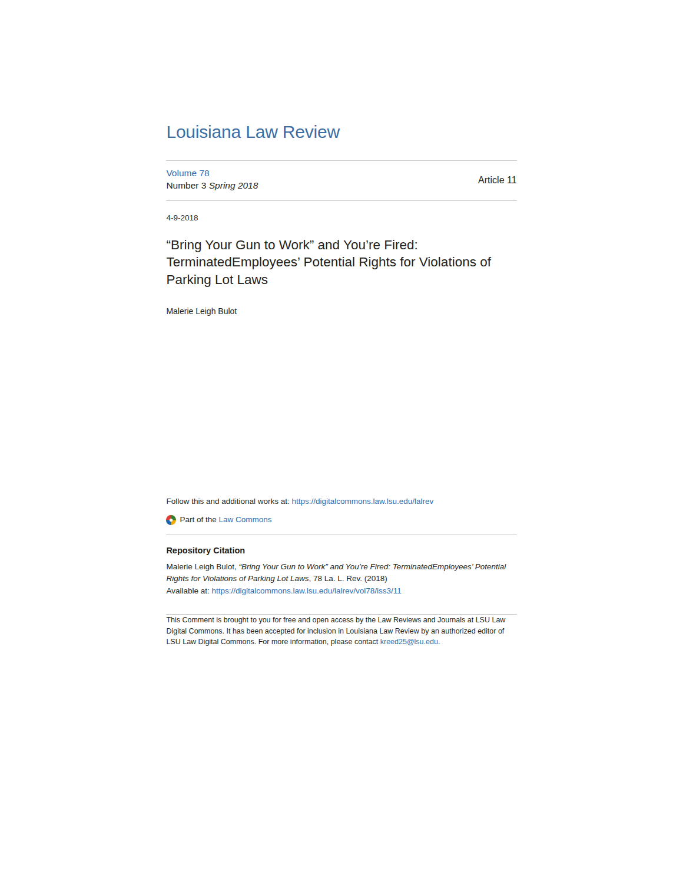Louisiana Law Review
Volume 78
Number 3 Spring 2018
Article 11
4-9-2018
“Bring Your Gun to Work” and You’re Fired: TerminatedEmployees’ Potential Rights for Violations of Parking Lot Laws
Malerie Leigh Bulot
Follow this and additional works at: https://digitalcommons.law.lsu.edu/lalrev
Part of the Law Commons
Repository Citation
Malerie Leigh Bulot, “Bring Your Gun to Work” and You’re Fired: TerminatedEmployees’ Potential Rights for Violations of Parking Lot Laws, 78 La. L. Rev. (2018)
Available at: https://digitalcommons.law.lsu.edu/lalrev/vol78/iss3/11
This Comment is brought to you for free and open access by the Law Reviews and Journals at LSU Law Digital Commons. It has been accepted for inclusion in Louisiana Law Review by an authorized editor of LSU Law Digital Commons. For more information, please contact kreed25@lsu.edu.